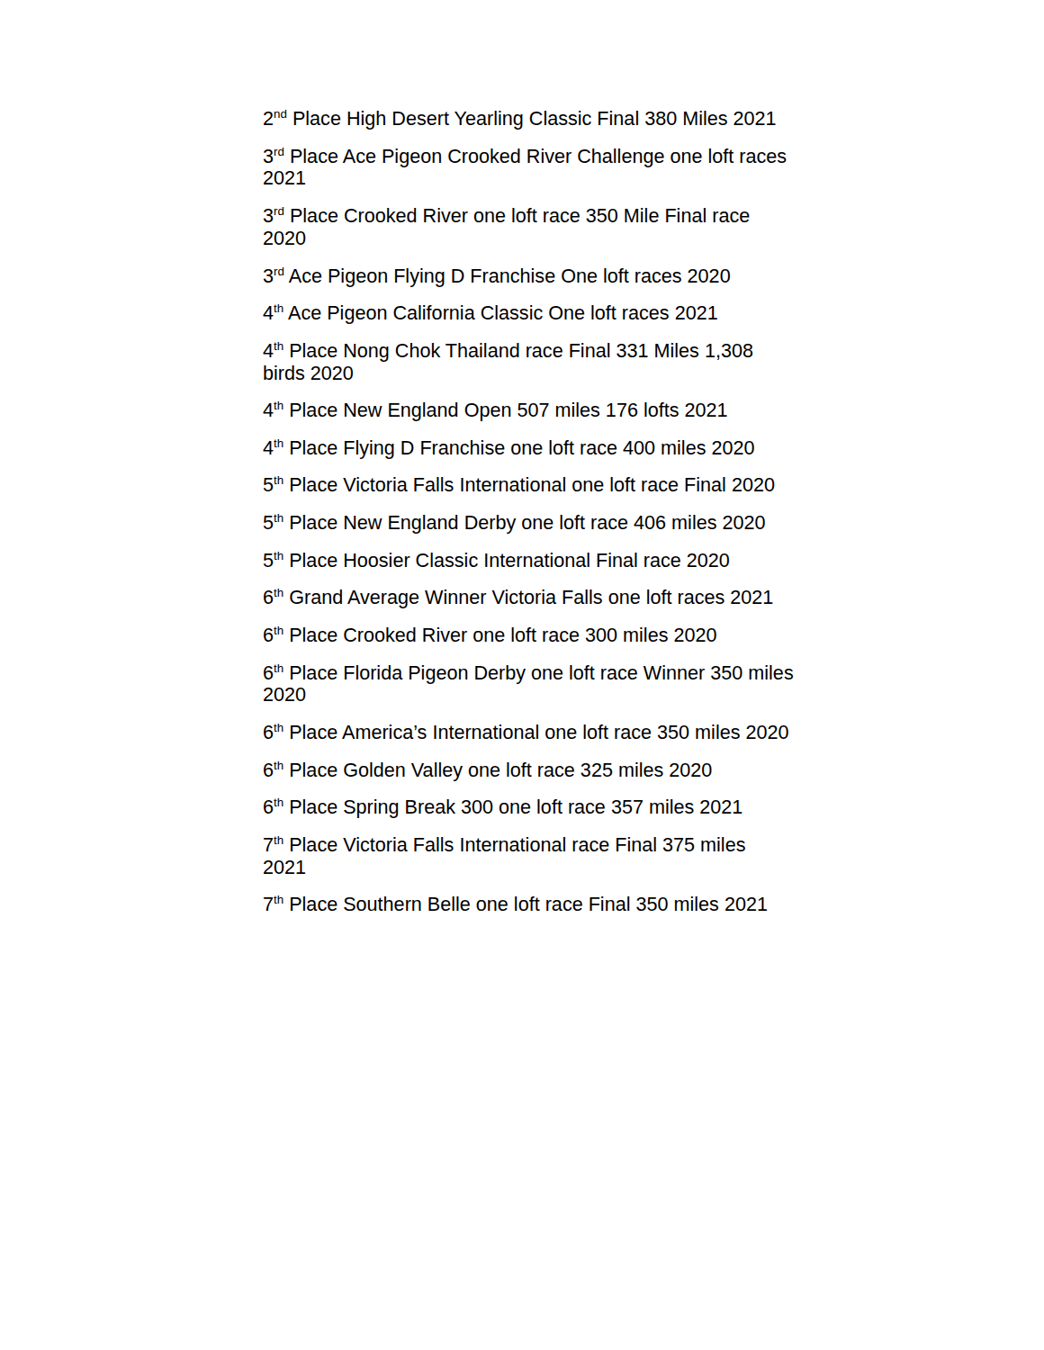2nd Place High Desert Yearling Classic Final 380 Miles 2021
3rd Place Ace Pigeon Crooked River Challenge one loft races 2021
3rd Place Crooked River one loft race 350 Mile Final race 2020
3rd Ace Pigeon Flying D Franchise One loft races 2020
4th Ace Pigeon California Classic One loft races 2021
4th Place Nong Chok Thailand race Final 331 Miles 1,308 birds 2020
4th Place New England Open 507 miles 176 lofts 2021
4th Place Flying D Franchise one loft race 400 miles 2020
5th Place Victoria Falls International one loft race Final 2020
5th Place New England Derby one loft race 406 miles 2020
5th Place Hoosier Classic International Final race 2020
6th Grand Average Winner Victoria Falls one loft races 2021
6th Place Crooked River one loft race 300 miles 2020
6th Place Florida Pigeon Derby one loft race Winner 350 miles 2020
6th Place America’s International one loft race 350 miles 2020
6th Place Golden Valley one loft race 325 miles 2020
6th Place Spring Break 300 one loft race 357 miles 2021
7th Place Victoria Falls International race Final 375 miles 2021
7th Place Southern Belle one loft race Final 350 miles 2021